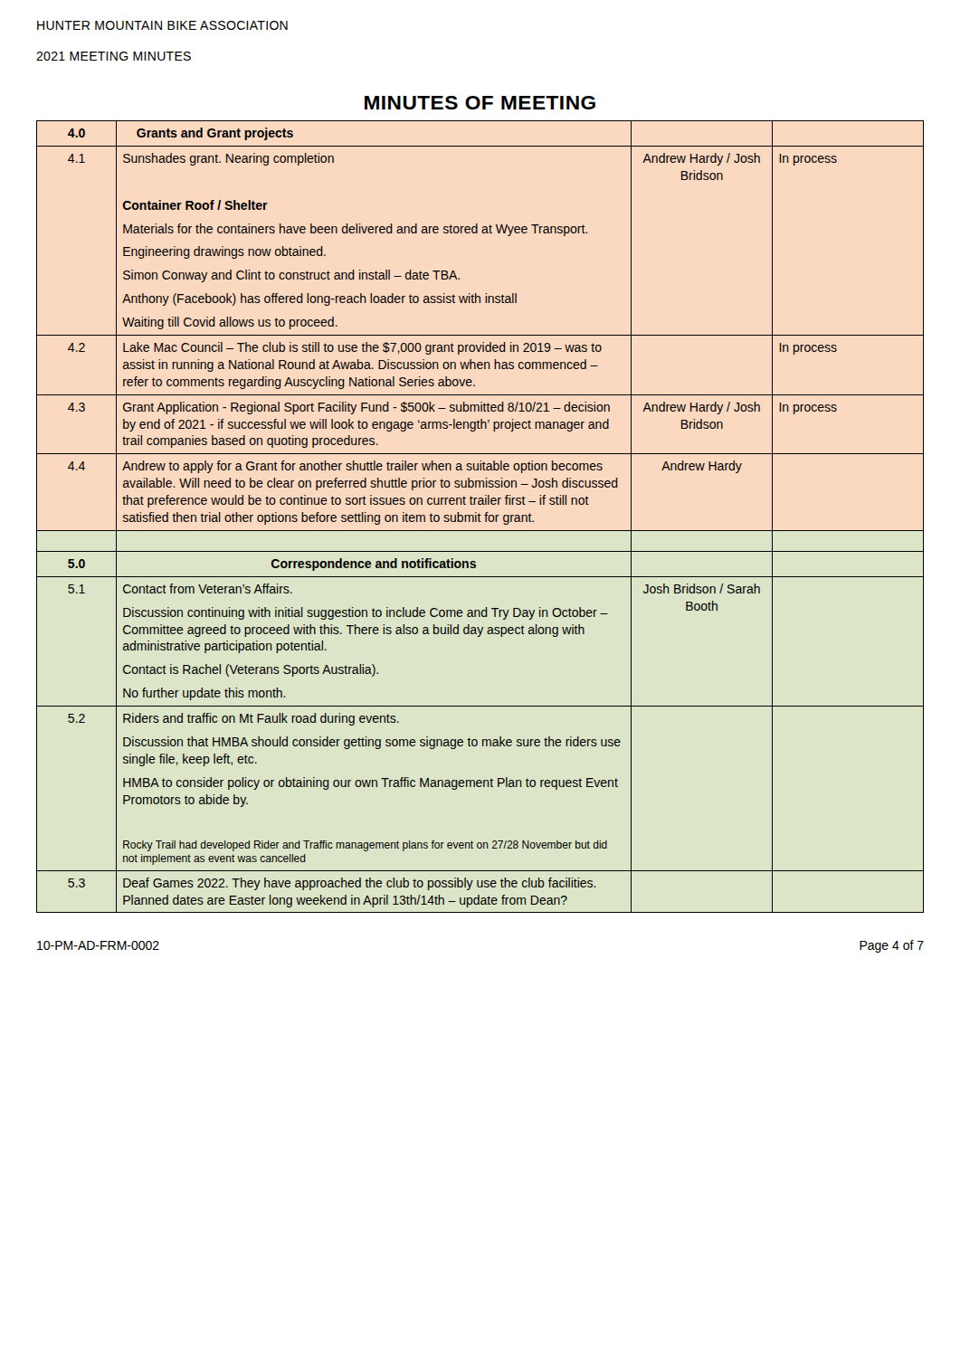HUNTER MOUNTAIN BIKE ASSOCIATION
2021 MEETING MINUTES
MINUTES OF MEETING
| 4.0 | Grants and Grant projects | | |
| 4.1 | Sunshades grant. Nearing completion Container Roof / Shelter Materials for the containers have been delivered and are stored at Wyee Transport. Engineering drawings now obtained. Simon Conway and Clint to construct and install – date TBA. Anthony (Facebook) has offered long-reach loader to assist with install Waiting till Covid allows us to proceed. | Andrew Hardy / Josh Bridson | In process |
| 4.2 | Lake Mac Council – The club is still to use the $7,000 grant provided in 2019 – was to assist in running a National Round at Awaba. Discussion on when has commenced – refer to comments regarding Auscycling National Series above. | | In process |
| 4.3 | Grant Application - Regional Sport Facility Fund - $500k – submitted 8/10/21 – decision by end of 2021 - if successful we will look to engage ‘arms-length’ project manager and trail companies based on quoting procedures. | Andrew Hardy / Josh Bridson | In process |
| 4.4 | Andrew to apply for a Grant for another shuttle trailer when a suitable option becomes available. Will need to be clear on preferred shuttle prior to submission – Josh discussed that preference would be to continue to sort issues on current trailer first – if still not satisfied then trial other options before settling on item to submit for grant. | Andrew Hardy | |
| 5.0 | Correspondence and notifications | | |
| 5.1 | Contact from Veteran’s Affairs. Discussion continuing with initial suggestion to include Come and Try Day in October – Committee agreed to proceed with this. There is also a build day aspect along with administrative participation potential. Contact is Rachel (Veterans Sports Australia). No further update this month. | Josh Bridson / Sarah Booth | |
| 5.2 | Riders and traffic on Mt Faulk road during events. Discussion that HMBA should consider getting some signage to make sure the riders use single file, keep left, etc. HMBA to consider policy or obtaining our own Traffic Management Plan to request Event Promotors to abide by. Rocky Trail had developed Rider and Traffic management plans for event on 27/28 November but did not implement as event was cancelled | | |
| 5.3 | Deaf Games 2022. They have approached the club to possibly use the club facilities. Planned dates are Easter long weekend in April 13th/14th – update from Dean? | | |
10-PM-AD-FRM-0002 Page 4 of 7